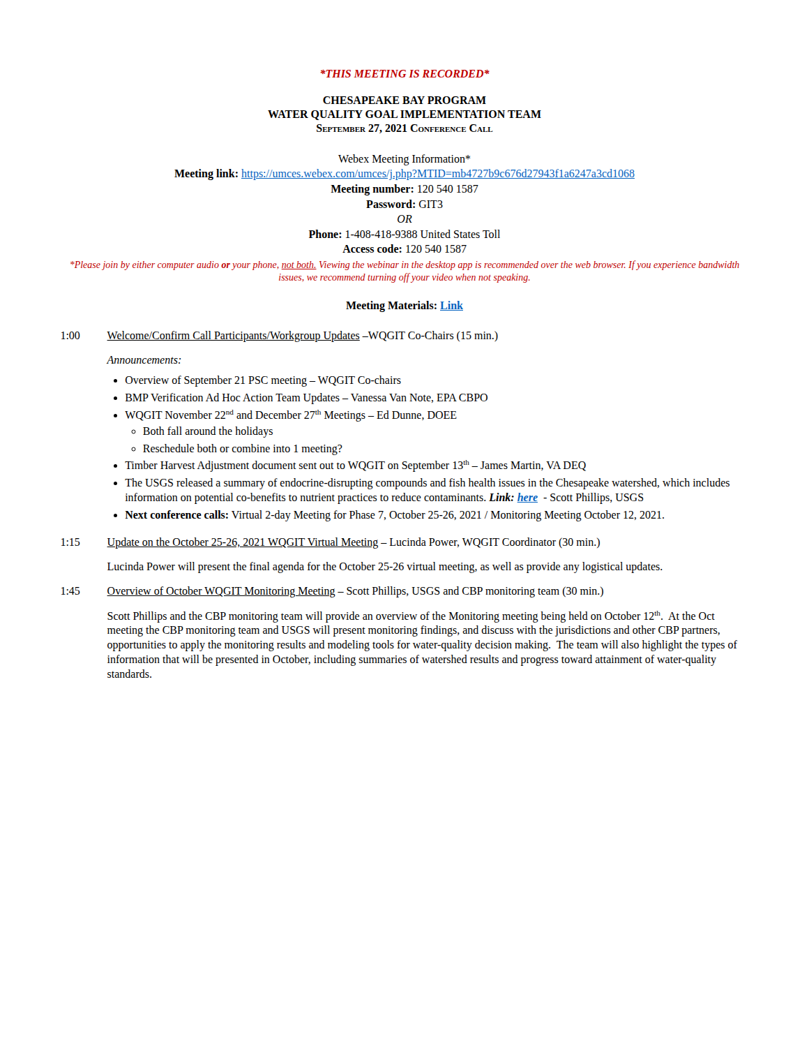*THIS MEETING IS RECORDED*
CHESAPEAKE BAY PROGRAM
WATER QUALITY GOAL IMPLEMENTATION TEAM
September 27, 2021 Conference Call
Webex Meeting Information*
Meeting link: https://umces.webex.com/umces/j.php?MTID=mb4727b9c676d27943f1a6247a3cd1068
Meeting number: 120 540 1587
Password: GIT3
OR
Phone: 1-408-418-9388 United States Toll
Access code: 120 540 1587
*Please join by either computer audio or your phone, not both. Viewing the webinar in the desktop app is recommended over the web browser. If you experience bandwidth issues, we recommend turning off your video when not speaking.
Meeting Materials: Link
1:00
Welcome/Confirm Call Participants/Workgroup Updates –WQGIT Co-Chairs (15 min.)
Announcements:
Overview of September 21 PSC meeting – WQGIT Co-chairs
BMP Verification Ad Hoc Action Team Updates – Vanessa Van Note, EPA CBPO
WQGIT November 22nd and December 27th Meetings – Ed Dunne, DOEE
Both fall around the holidays
Reschedule both or combine into 1 meeting?
Timber Harvest Adjustment document sent out to WQGIT on September 13th – James Martin, VA DEQ
The USGS released a summary of endocrine-disrupting compounds and fish health issues in the Chesapeake watershed, which includes information on potential co-benefits to nutrient practices to reduce contaminants. Link: here - Scott Phillips, USGS
Next conference calls: Virtual 2-day Meeting for Phase 7, October 25-26, 2021 / Monitoring Meeting October 12, 2021.
1:15
Update on the October 25-26, 2021 WQGIT Virtual Meeting – Lucinda Power, WQGIT Coordinator (30 min.)
Lucinda Power will present the final agenda for the October 25-26 virtual meeting, as well as provide any logistical updates.
1:45
Overview of October WQGIT Monitoring Meeting – Scott Phillips, USGS and CBP monitoring team (30 min.)
Scott Phillips and the CBP monitoring team will provide an overview of the Monitoring meeting being held on October 12th. At the Oct meeting the CBP monitoring team and USGS will present monitoring findings, and discuss with the jurisdictions and other CBP partners, opportunities to apply the monitoring results and modeling tools for water-quality decision making. The team will also highlight the types of information that will be presented in October, including summaries of watershed results and progress toward attainment of water-quality standards.